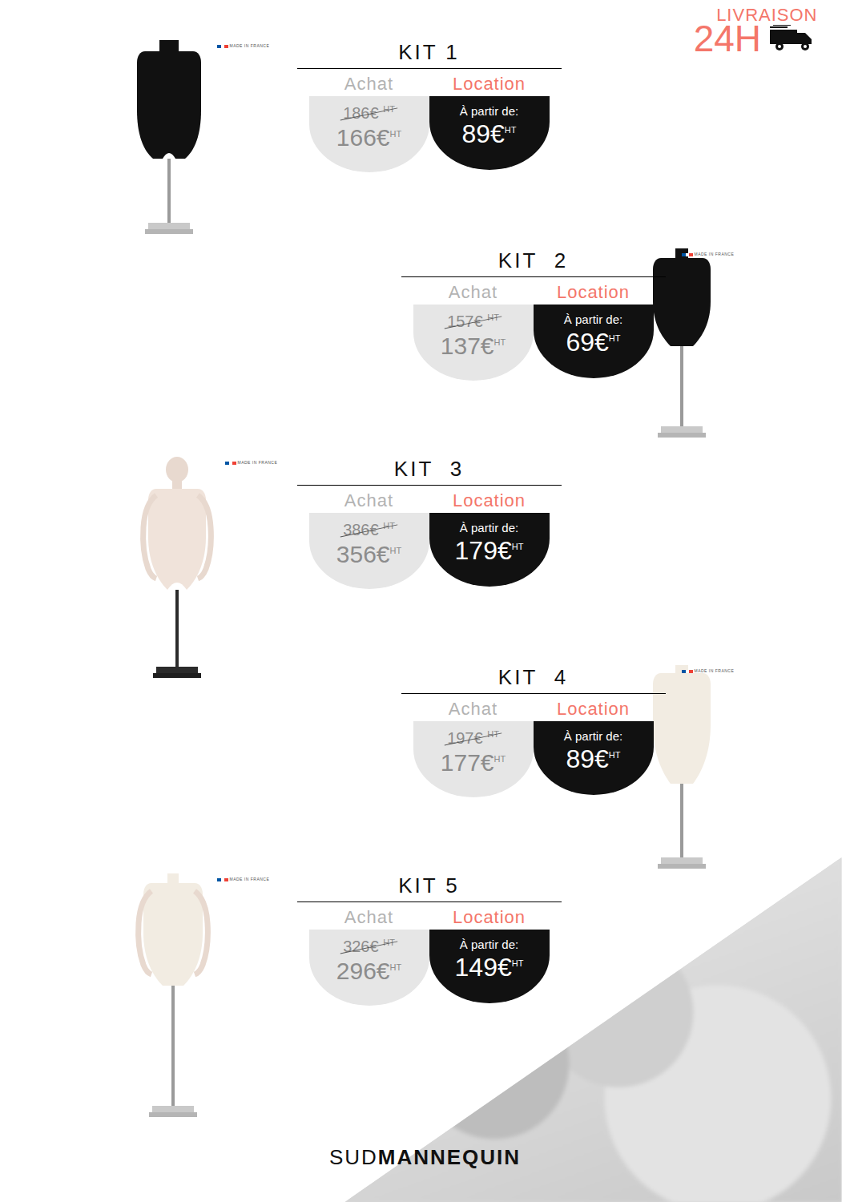LIVRAISON 24H
MADE IN FRANCE
KIT 1
Achat
186€ HT 166€HT
Location
À partir de: 89€HT
MADE IN FRANCE
KIT 2
Achat
157€ HT 137€HT
Location
À partir de: 69€HT
MADE IN FRANCE
KIT 3
Achat
386€ HT 356€HT
Location
À partir de: 179€HT
MADE IN FRANCE
KIT 4
Achat
197€ HT 177€HT
Location
À partir de: 89€HT
MADE IN FRANCE
KIT 5
Achat
326€ HT 296€HT
Location
À partir de: 149€HT
SUD MANNEQUIN